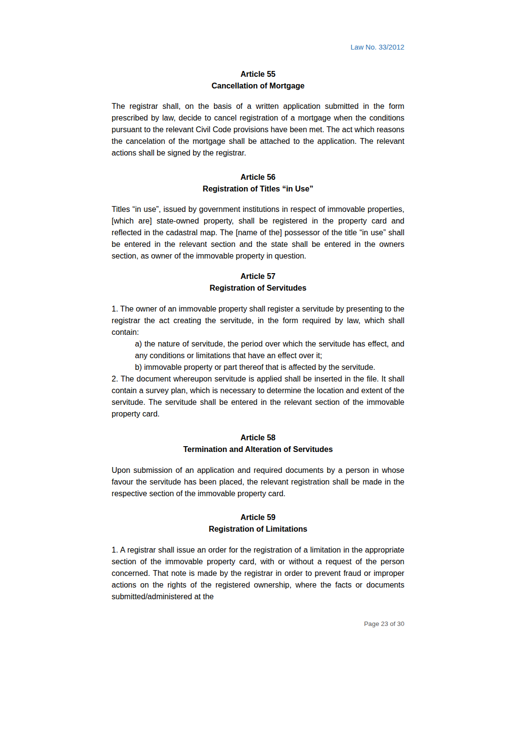Law No. 33/2012
Article 55
Cancellation of Mortgage
The registrar shall, on the basis of a written application submitted in the form prescribed by law, decide to cancel registration of a mortgage when the conditions pursuant to the relevant Civil Code provisions have been met. The act which reasons the cancelation of the mortgage shall be attached to the application. The relevant actions shall be signed by the registrar.
Article 56
Registration of Titles “in Use”
Titles “in use”, issued by government institutions in respect of immovable properties, [which are] state-owned property, shall be registered in the property card and reflected in the cadastral map. The [name of the] possessor of the title “in use” shall be entered in the relevant section and the state shall be entered in the owners section, as owner of the immovable property in question.
Article 57
Registration of Servitudes
1. The owner of an immovable property shall register a servitude by presenting to the registrar the act creating the servitude, in the form required by law, which shall contain:
a) the nature of servitude, the period over which the servitude has effect, and any conditions or limitations that have an effect over it;
b) immovable property or part thereof that is affected by the servitude.
2. The document whereupon servitude is applied shall be inserted in the file. It shall contain a survey plan, which is necessary to determine the location and extent of the servitude. The servitude shall be entered in the relevant section of the immovable property card.
Article 58
Termination and Alteration of Servitudes
Upon submission of an application and required documents by a person in whose favour the servitude has been placed, the relevant registration shall be made in the respective section of the immovable property card.
Article 59
Registration of Limitations
1. A registrar shall issue an order for the registration of a limitation in the appropriate section of the immovable property card, with or without a request of the person concerned. That note is made by the registrar in order to prevent fraud or improper actions on the rights of the registered ownership, where the facts or documents submitted/administered at the
Page 23 of 30